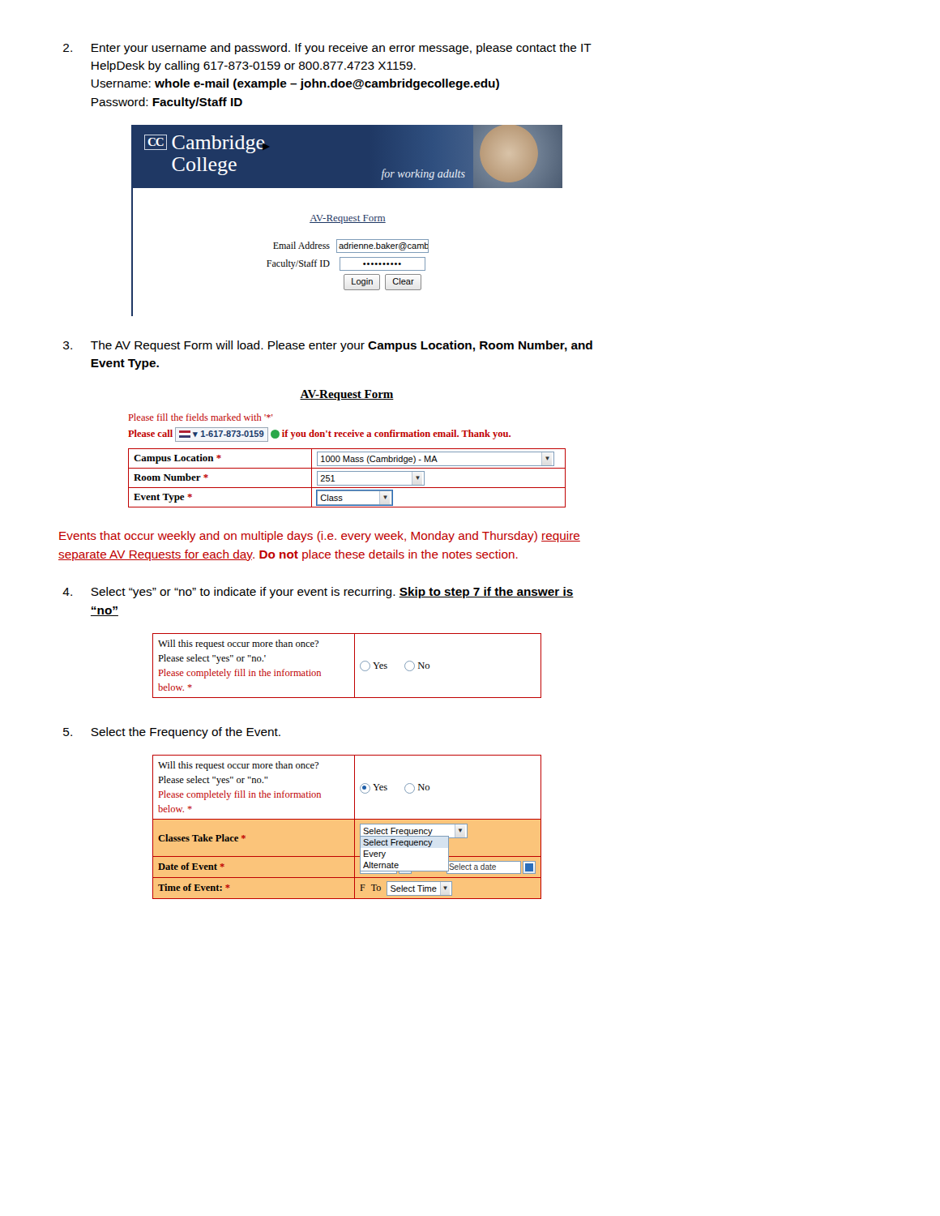2. Enter your username and password. If you receive an error message, please contact the IT HelpDesk by calling 617-873-0159 or 800.877.4723 X1159.
Username: whole e-mail (example – john.doe@cambridgecollege.edu)
Password: Faculty/Staff ID
CC Cambridge College
for working adults
▶
AV-Request Form
| Email Address | adrienne.baker@cambridg |
| Faculty/Staff ID | •••••••••• |
| | Login Clear |
3. The AV Request Form will load. Please enter your Campus Location, Room Number, and Event Type.
AV-Request Form
Please fill the fields marked with '*'
Please call ▾ 1-617-873-0159 if you don't receive a confirmation email. Thank you.
| Campus Location * | 1000 Mass (Cambridge) - MA |
| Room Number * | 251 |
| Event Type * | Class |
Events that occur weekly and on multiple days (i.e. every week, Monday and Thursday) require separate AV Requests for each day. Do not place these details in the notes section.
4. Select “yes” or “no” to indicate if your event is recurring. Skip to step 7 if the answer is “no”
| Will this request occur more than once? Please select "yes" or "no.' Please completely fill in the information below. * | Yes No |
5. Select the Frequency of the Event.
| Will this request occur more than once? Please select "yes" or "no." Please completely fill in the information below. * | Yes No |
| Classes Take Place * | Select Frequency Select Frequency Every Alternate Select Day |
| Date of Event * | End: Select a date |
| Time of Event: * | F To Select Time |